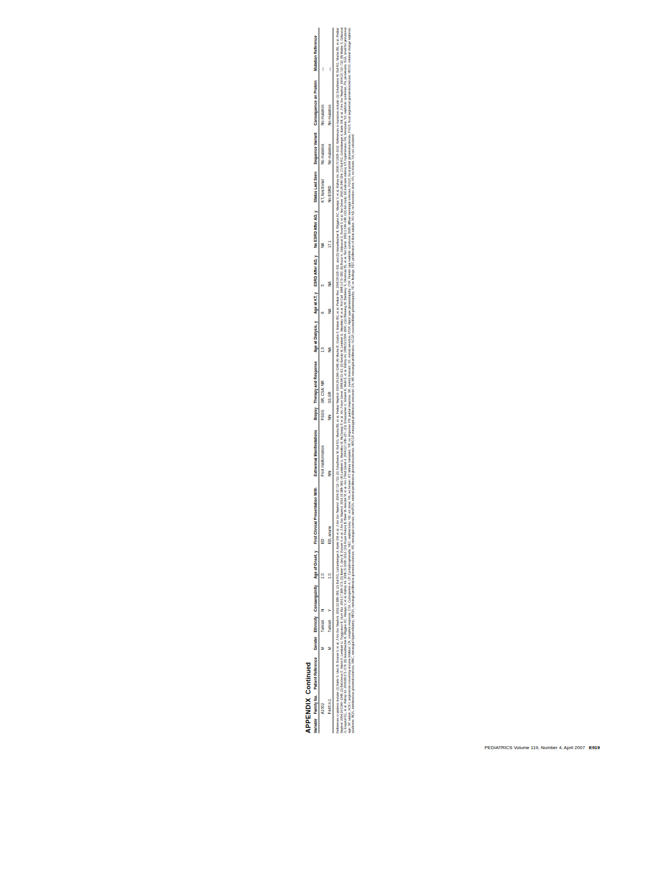APPENDIX Continued
| Variable | Family No. | Patient Reference | Gender | Ethnicity | Consanguinity | Age of Onset, y | First Clinical Presentation With | Extrarenal Manifestations | Biopsy | Therapy and Response | Age at Dialysis, y | Age at KT, y | ESRD After AO, y | No ESRD After AO, y | Status Last Seen | Sequence Variant | Consequence on Protein | Mutation Reference |
| --- | --- | --- | --- | --- | --- | --- | --- | --- | --- | --- | --- | --- | --- | --- | --- | --- | --- | --- |
| | A1002 | | M | Turkish | N | 1.0 | ED | Foot malformation | FSGS | SR, CSA: NR | 1.5 | 6 | 5 | NA | KT, functional | No mutation | No mutation | — |
| | F445 II-1 | | M | Turkish | Y | 1.0 | ED, anuria | NN | NN | SS-SR | NA | NA | NA | 17.1 | No ESRD | No mutation | No mutation | — |
References to patients include: (1) Karle S, Uetz B, Ronner V, et al. J Am Soc Nephrol. 2002;13:388–393; (2) Ruf RG, Lichtenberger A, Karle SM, et al. J Am Soc Nephrol. 2004;15:722–732; (3) Schultheiss M, Ruf RG, Mucha BE, et al. Pediatr Nephrol. 2004;19:1340–1348; (4) Mucha B, Ozaltin F, Hinkes BG, et al. Pediatr Res. 2006;59:325–331; and (5) Hasselbacher K, Wiggins RC, Matejas V, et al. Kidney Int. 2006;70:1008–1012. References to mutations include: (1) Schultheiss M, Ruf RG, Mucha BE, et al. Pediatr Nephrol. 2004;19:1340–1348; (2) Beltcheva O, Martin P, Lenkkeri U, Tryggvason K. Hum Mut. 2001;17:368–373; (3) Karle S, Uetz B, Ronner V, et al. J Am Soc Nephrol. 2002;13:388–393; (4) Lenkkeri U, Mannikko M, McCready P, et al. Am J Hum Genet. 1999;64:51–61; (5) Kestila M, Lenkkeri U, Mannikko M, et al. Mol Cell. 1998;1:575–582; (6) Boute N, Gribouval O, Roselli S, et al. Nat Genet. 2000;24:349–354; (7) Ruf RG, Lichtenberger A, Karle SM, et al. J Am Soc Nephrol. 2004;15:722–732; (8) Weber S, Gribouval O, Esquivel EL, et al. Kidney Int. 2004;66:571–579; (9) Hasselbacher K, Wiggins RC, Matejas V, et al. Kidney Int. 2006;70:1008–1012; (10) Royer-Pokora B, Beier M, Henzler M, et al. Am J Med Genet A. 2004;127:249–257; (11) Schumacher V, Scharer K, Wuhl E, et al. Kidney Int. 1998;53:1594–1600; (12) Bleuning W, Bardeesy N, Silverman BL, et al. Nat Genet. 1992;1:144–148; (13) this study. ED indicates edema; HT, hypertension; HU, hematuria; NS, nephrotic syndrome; PU, proteinuria; SGA, small for gestational age; SP, sepsis; ACE-I, angiotensin-converting enzyme inhibitor; CR, complete response; CSA, Cyclosporine A; CP, Cyclophosphamide; NEC, nephrectomy; ND, not done; NN, not known; KT, kidney transplant; NR, no response; PR, partial response; SR, steroid resistant; SS, steroid sensitive; ATGP, Alport type glomerulopathy; CNF, Finnish type nephritic syndrome; DMS, diffuse mesangial sclerosis; FGGS, focal global glomerulosclerosis; FSGS, focal segmental glomerulosclerosis; MCNS, minimal change nephrotic syndrome; MGN, membranous glomerulosclerosis; MHC, mesangial hypercellularity; MPGN, mesangio-proliferative glomerulosclerosis; MS, mesangial sclerosis; miniPGN, minimal proliferative glomerulosclerosis; MPCGP, mesangial proliferative crescentic GN; MP, mesangial proliferation; NCGP, nonclassifiable glomerulopathy; NF, no findings; PDT, proliferation of distal tubulus; NN-ND, not known/not done; NN, not known; NA, not calculated.
PEDIATRICS Volume 119, Number 4, April 2007 E919